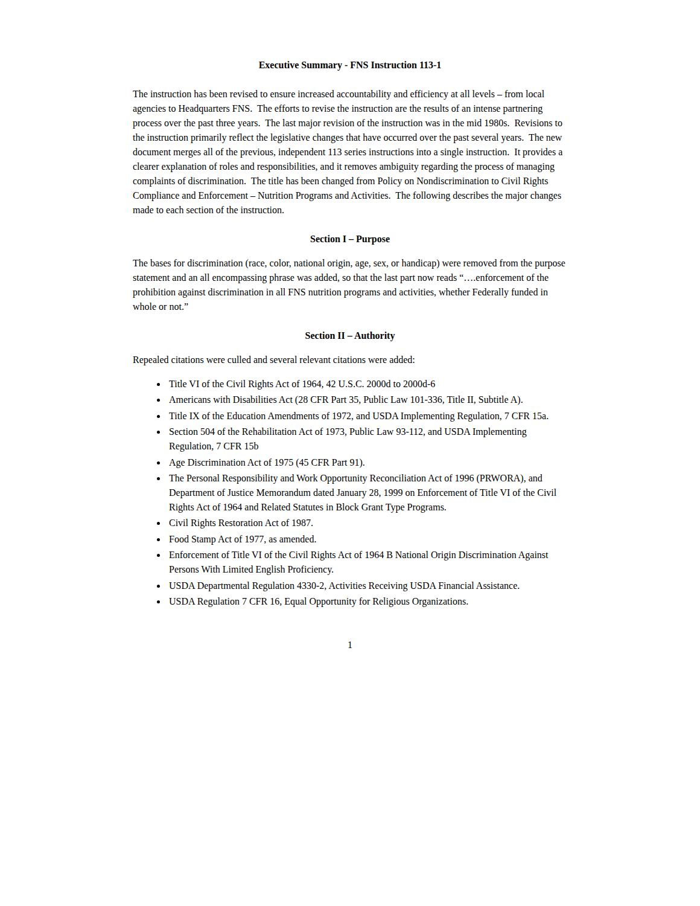Executive Summary - FNS Instruction 113-1
The instruction has been revised to ensure increased accountability and efficiency at all levels – from local agencies to Headquarters FNS. The efforts to revise the instruction are the results of an intense partnering process over the past three years. The last major revision of the instruction was in the mid 1980s. Revisions to the instruction primarily reflect the legislative changes that have occurred over the past several years. The new document merges all of the previous, independent 113 series instructions into a single instruction. It provides a clearer explanation of roles and responsibilities, and it removes ambiguity regarding the process of managing complaints of discrimination. The title has been changed from Policy on Nondiscrimination to Civil Rights Compliance and Enforcement – Nutrition Programs and Activities. The following describes the major changes made to each section of the instruction.
Section I – Purpose
The bases for discrimination (race, color, national origin, age, sex, or handicap) were removed from the purpose statement and an all encompassing phrase was added, so that the last part now reads “….enforcement of the prohibition against discrimination in all FNS nutrition programs and activities, whether Federally funded in whole or not.”
Section II – Authority
Repealed citations were culled and several relevant citations were added:
Title VI of the Civil Rights Act of 1964, 42 U.S.C. 2000d to 2000d-6
Americans with Disabilities Act (28 CFR Part 35, Public Law 101-336, Title II, Subtitle A).
Title IX of the Education Amendments of 1972, and USDA Implementing Regulation, 7 CFR 15a.
Section 504 of the Rehabilitation Act of 1973, Public Law 93-112, and USDA Implementing Regulation, 7 CFR 15b
Age Discrimination Act of 1975 (45 CFR Part 91).
The Personal Responsibility and Work Opportunity Reconciliation Act of 1996 (PRWORA), and Department of Justice Memorandum dated January 28, 1999 on Enforcement of Title VI of the Civil Rights Act of 1964 and Related Statutes in Block Grant Type Programs.
Civil Rights Restoration Act of 1987.
Food Stamp Act of 1977, as amended.
Enforcement of Title VI of the Civil Rights Act of 1964 B National Origin Discrimination Against Persons With Limited English Proficiency.
USDA Departmental Regulation 4330-2, Activities Receiving USDA Financial Assistance.
USDA Regulation 7 CFR 16, Equal Opportunity for Religious Organizations.
1